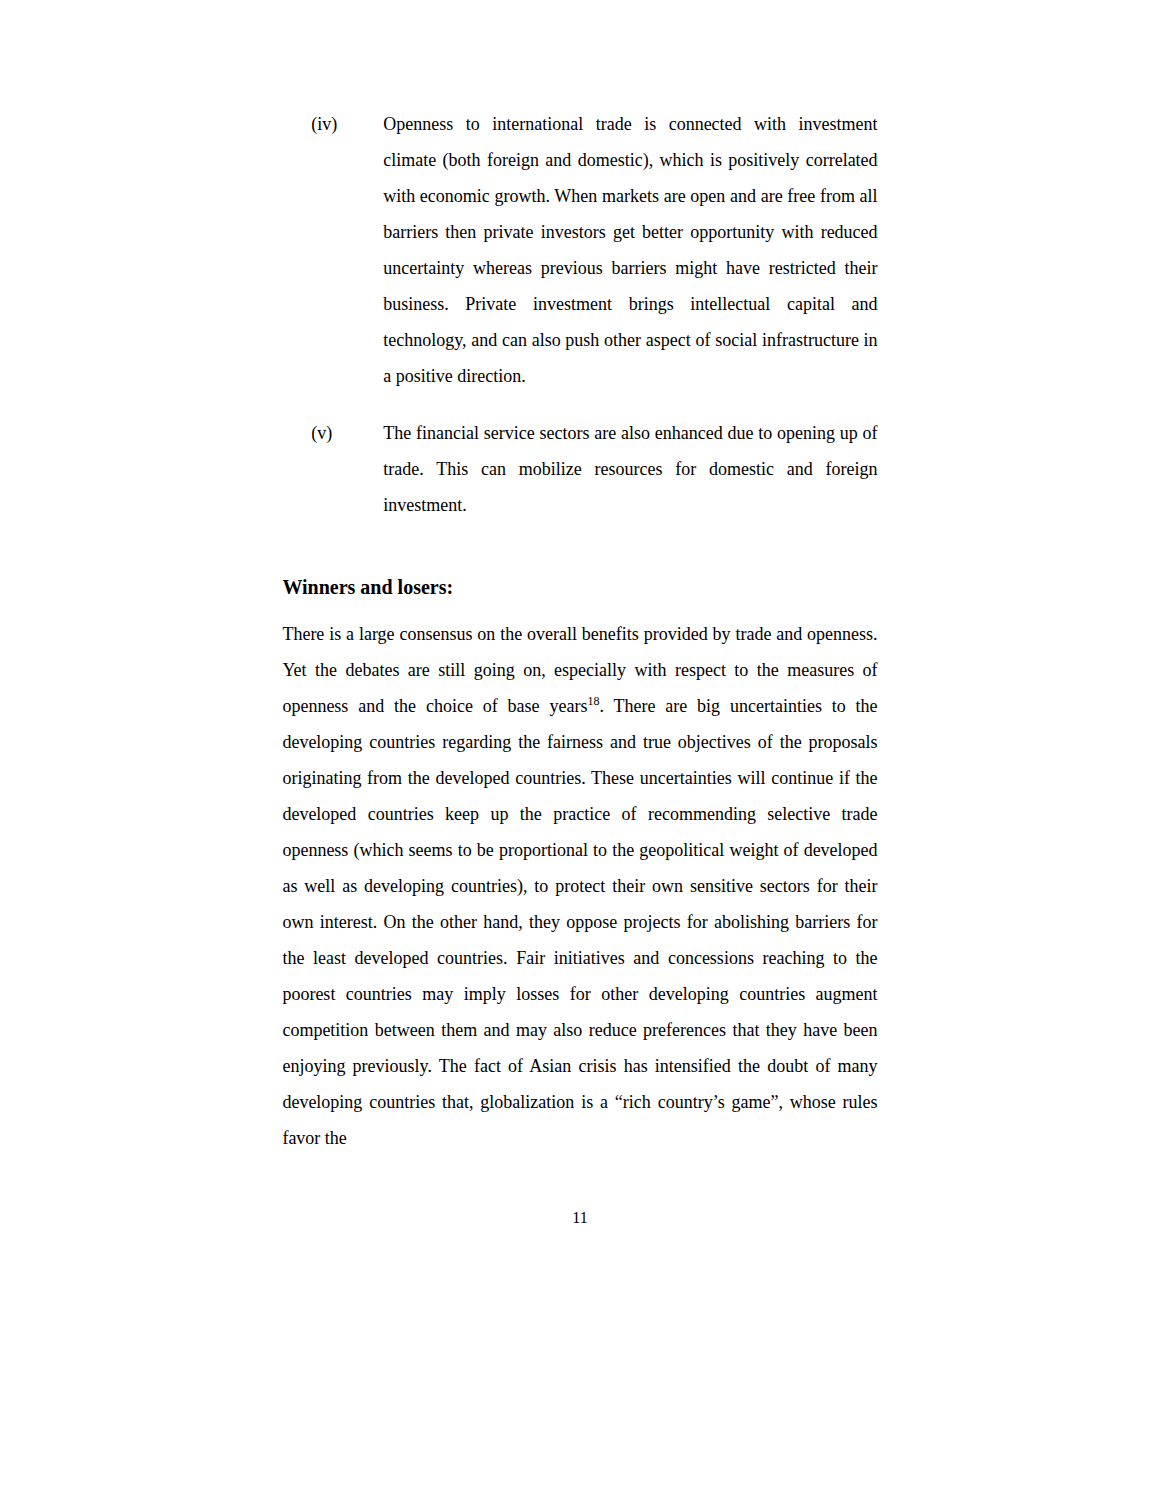(iv) Openness to international trade is connected with investment climate (both foreign and domestic), which is positively correlated with economic growth. When markets are open and are free from all barriers then private investors get better opportunity with reduced uncertainty whereas previous barriers might have restricted their business. Private investment brings intellectual capital and technology, and can also push other aspect of social infrastructure in a positive direction.
(v) The financial service sectors are also enhanced due to opening up of trade. This can mobilize resources for domestic and foreign investment.
Winners and losers:
There is a large consensus on the overall benefits provided by trade and openness. Yet the debates are still going on, especially with respect to the measures of openness and the choice of base years18. There are big uncertainties to the developing countries regarding the fairness and true objectives of the proposals originating from the developed countries. These uncertainties will continue if the developed countries keep up the practice of recommending selective trade openness (which seems to be proportional to the geopolitical weight of developed as well as developing countries), to protect their own sensitive sectors for their own interest. On the other hand, they oppose projects for abolishing barriers for the least developed countries. Fair initiatives and concessions reaching to the poorest countries may imply losses for other developing countries augment competition between them and may also reduce preferences that they have been enjoying previously. The fact of Asian crisis has intensified the doubt of many developing countries that, globalization is a “rich country’s game”, whose rules favor the
11